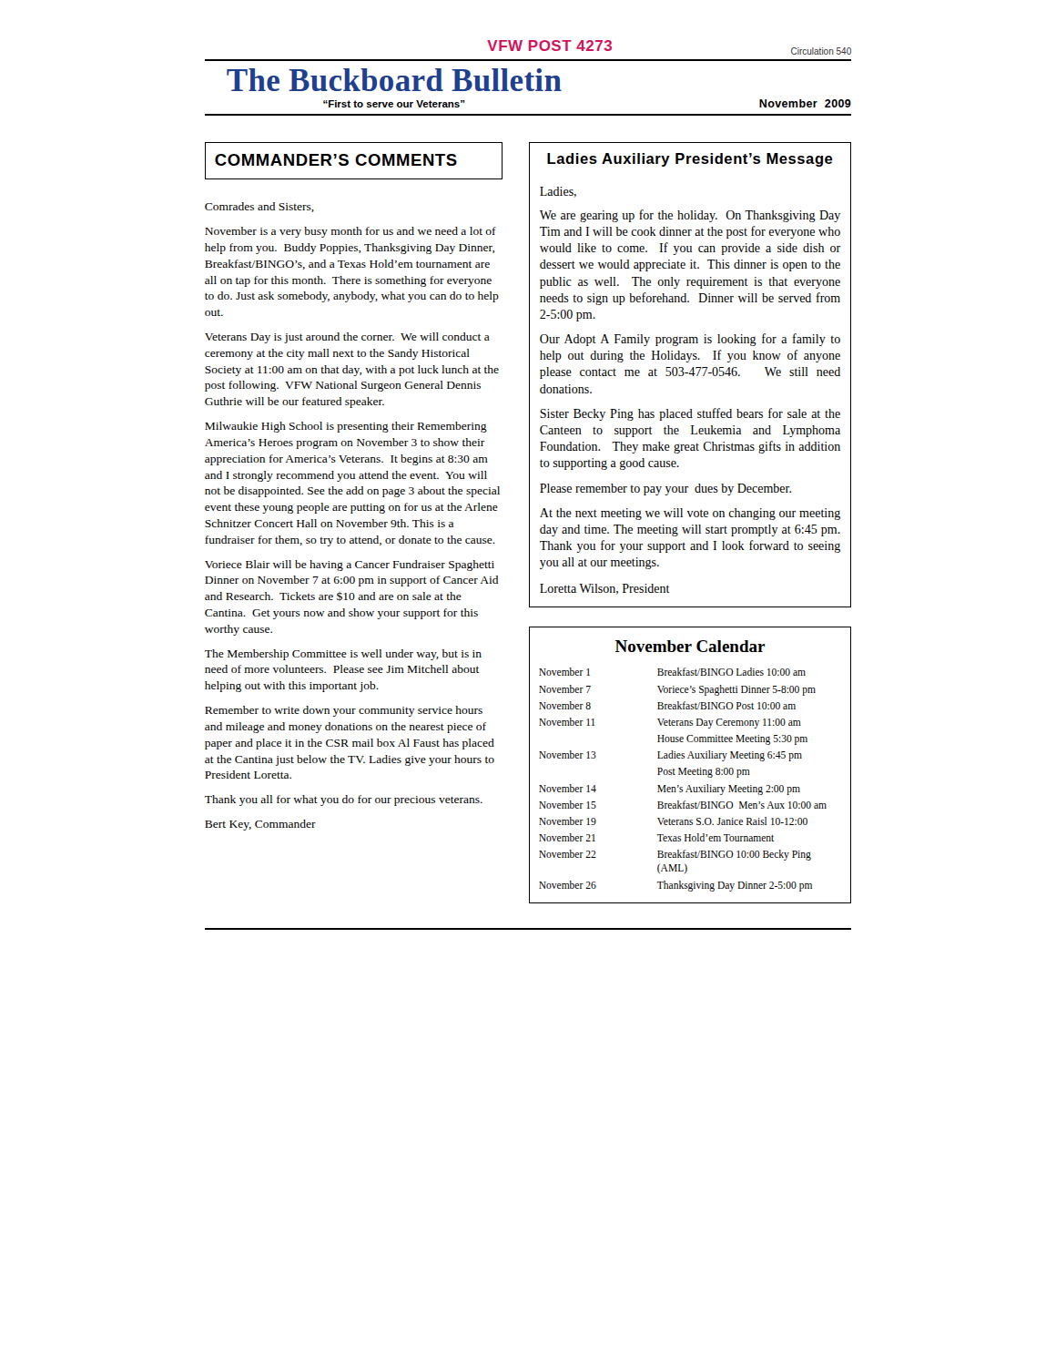VFW POST 4273
Circulation 540
The Buckboard Bulletin
“First to serve our Veterans” November 2009
COMMANDER’S COMMENTS
Comrades and Sisters,
November is a very busy month for us and we need a lot of help from you. Buddy Poppies, Thanksgiving Day Dinner, Breakfast/BINGO’s, and a Texas Hold’em tournament are all on tap for this month. There is something for everyone to do. Just ask somebody, anybody, what you can do to help out.
Veterans Day is just around the corner. We will conduct a ceremony at the city mall next to the Sandy Historical Society at 11:00 am on that day, with a pot luck lunch at the post following. VFW National Surgeon General Dennis Guthrie will be our featured speaker.
Milwaukie High School is presenting their Remembering America’s Heroes program on November 3 to show their appreciation for America’s Veterans. It begins at 8:30 am and I strongly recommend you attend the event. You will not be disappointed. See the add on page 3 about the special event these young people are putting on for us at the Arlene Schnitzer Concert Hall on November 9th. This is a fundraiser for them, so try to attend, or donate to the cause.
Voriece Blair will be having a Cancer Fundraiser Spaghetti Dinner on November 7 at 6:00 pm in support of Cancer Aid and Research. Tickets are $10 and are on sale at the Cantina. Get yours now and show your support for this worthy cause.
The Membership Committee is well under way, but is in need of more volunteers. Please see Jim Mitchell about helping out with this important job.
Remember to write down your community service hours and mileage and money donations on the nearest piece of paper and place it in the CSR mail box Al Faust has placed at the Cantina just below the TV. Ladies give your hours to President Loretta.
Thank you all for what you do for our precious veterans.
Bert Key, Commander
Ladies Auxiliary President’s Message
Ladies,
We are gearing up for the holiday. On Thanksgiving Day Tim and I will be cook dinner at the post for everyone who would like to come. If you can provide a side dish or dessert we would appreciate it. This dinner is open to the public as well. The only requirement is that everyone needs to sign up beforehand. Dinner will be served from 2-5:00 pm.
Our Adopt A Family program is looking for a family to help out during the Holidays. If you know of anyone please contact me at 503-477-0546. We still need donations.
Sister Becky Ping has placed stuffed bears for sale at the Canteen to support the Leukemia and Lymphoma Foundation. They make great Christmas gifts in addition to supporting a good cause.
Please remember to pay your dues by December.
At the next meeting we will vote on changing our meeting day and time. The meeting will start promptly at 6:45 pm. Thank you for your support and I look forward to seeing you all at our meetings.
Loretta Wilson, President
November Calendar
| November 1 | Breakfast/BINGO Ladies 10:00 am |
| November 7 | Voriece’s Spaghetti Dinner 5-8:00 pm |
| November 8 | Breakfast/BINGO Post 10:00 am |
| November 11 | Veterans Day Ceremony 11:00 am |
| | House Committee Meeting 5:30 pm |
| November 13 | Ladies Auxiliary Meeting 6:45 pm |
| | Post Meeting 8:00 pm |
| November 14 | Men’s Auxiliary Meeting 2:00 pm |
| November 15 | Breakfast/BINGO Men’s Aux 10:00 am |
| November 19 | Veterans S.O. Janice Raisl 10-12:00 |
| November 21 | Texas Hold’em Tournament |
| November 22 | Breakfast/BINGO 10:00 Becky Ping (AML) |
| November 26 | Thanksgiving Day Dinner 2-5:00 pm |